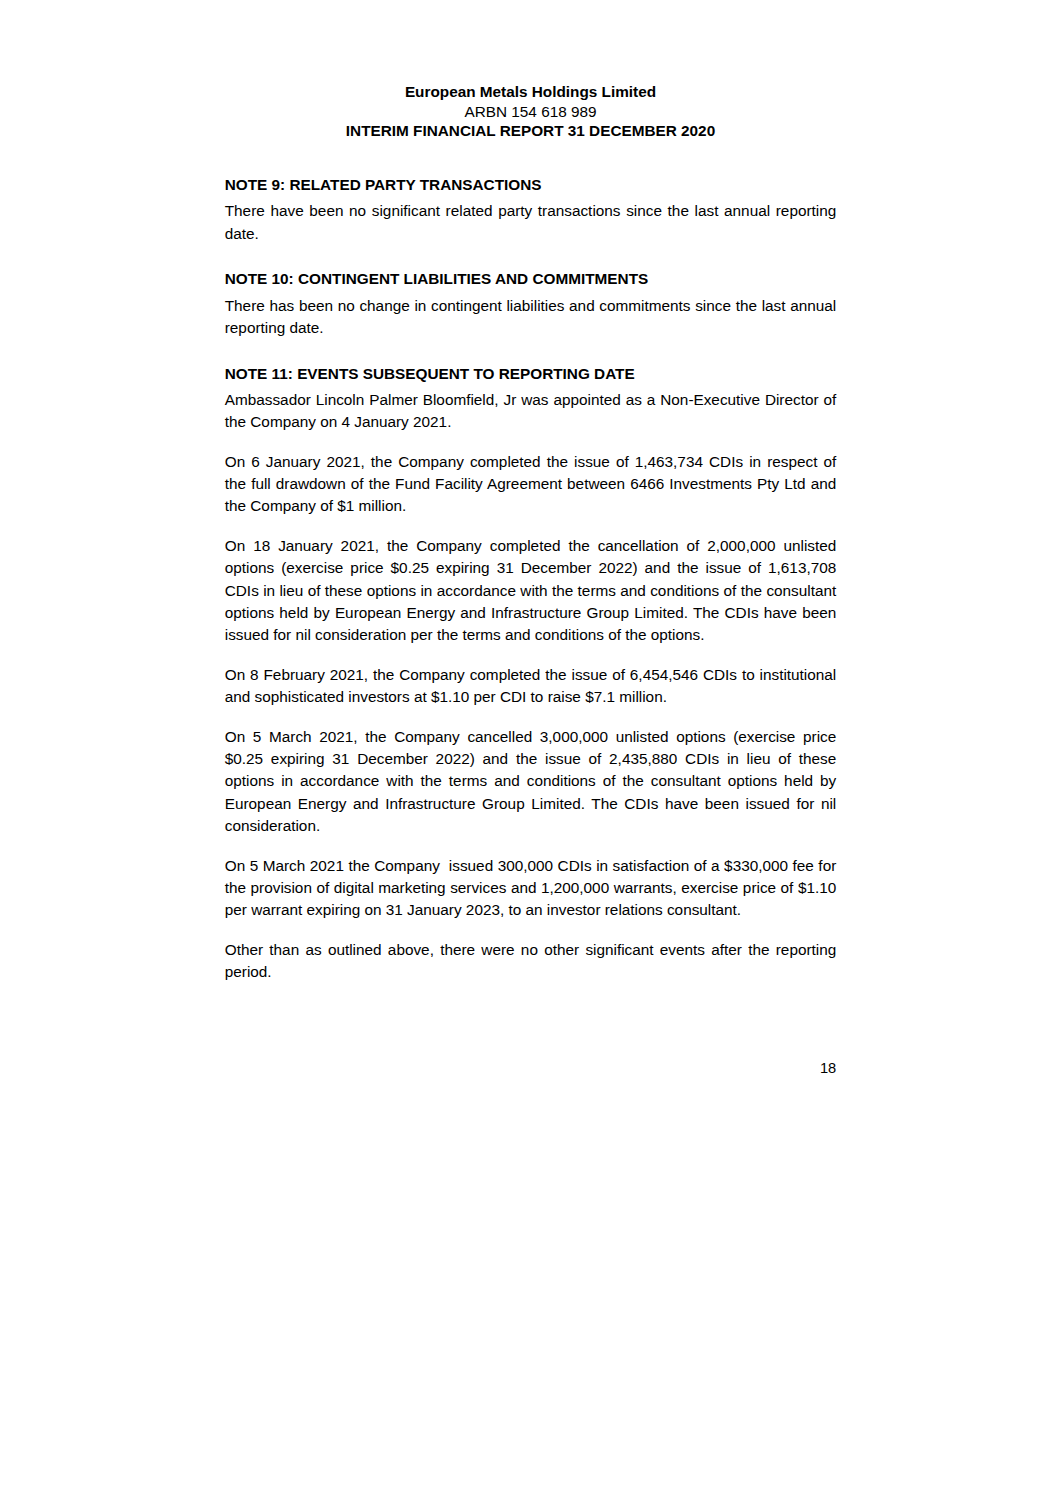European Metals Holdings Limited ARBN 154 618 989 INTERIM FINANCIAL REPORT 31 DECEMBER 2020
NOTE 9: RELATED PARTY TRANSACTIONS
There have been no significant related party transactions since the last annual reporting date.
NOTE 10: CONTINGENT LIABILITIES AND COMMITMENTS
There has been no change in contingent liabilities and commitments since the last annual reporting date.
NOTE 11: EVENTS SUBSEQUENT TO REPORTING DATE
Ambassador Lincoln Palmer Bloomfield, Jr was appointed as a Non-Executive Director of the Company on 4 January 2021.
On 6 January 2021, the Company completed the issue of 1,463,734 CDIs in respect of the full drawdown of the Fund Facility Agreement between 6466 Investments Pty Ltd and the Company of $1 million.
On 18 January 2021, the Company completed the cancellation of 2,000,000 unlisted options (exercise price $0.25 expiring 31 December 2022) and the issue of 1,613,708 CDIs in lieu of these options in accordance with the terms and conditions of the consultant options held by European Energy and Infrastructure Group Limited. The CDIs have been issued for nil consideration per the terms and conditions of the options.
On 8 February 2021, the Company completed the issue of 6,454,546 CDIs to institutional and sophisticated investors at $1.10 per CDI to raise $7.1 million.
On 5 March 2021, the Company cancelled 3,000,000 unlisted options (exercise price $0.25 expiring 31 December 2022) and the issue of 2,435,880 CDIs in lieu of these options in accordance with the terms and conditions of the consultant options held by European Energy and Infrastructure Group Limited. The CDIs have been issued for nil consideration.
On 5 March 2021 the Company issued 300,000 CDIs in satisfaction of a $330,000 fee for the provision of digital marketing services and 1,200,000 warrants, exercise price of $1.10 per warrant expiring on 31 January 2023, to an investor relations consultant.
Other than as outlined above, there were no other significant events after the reporting period.
18